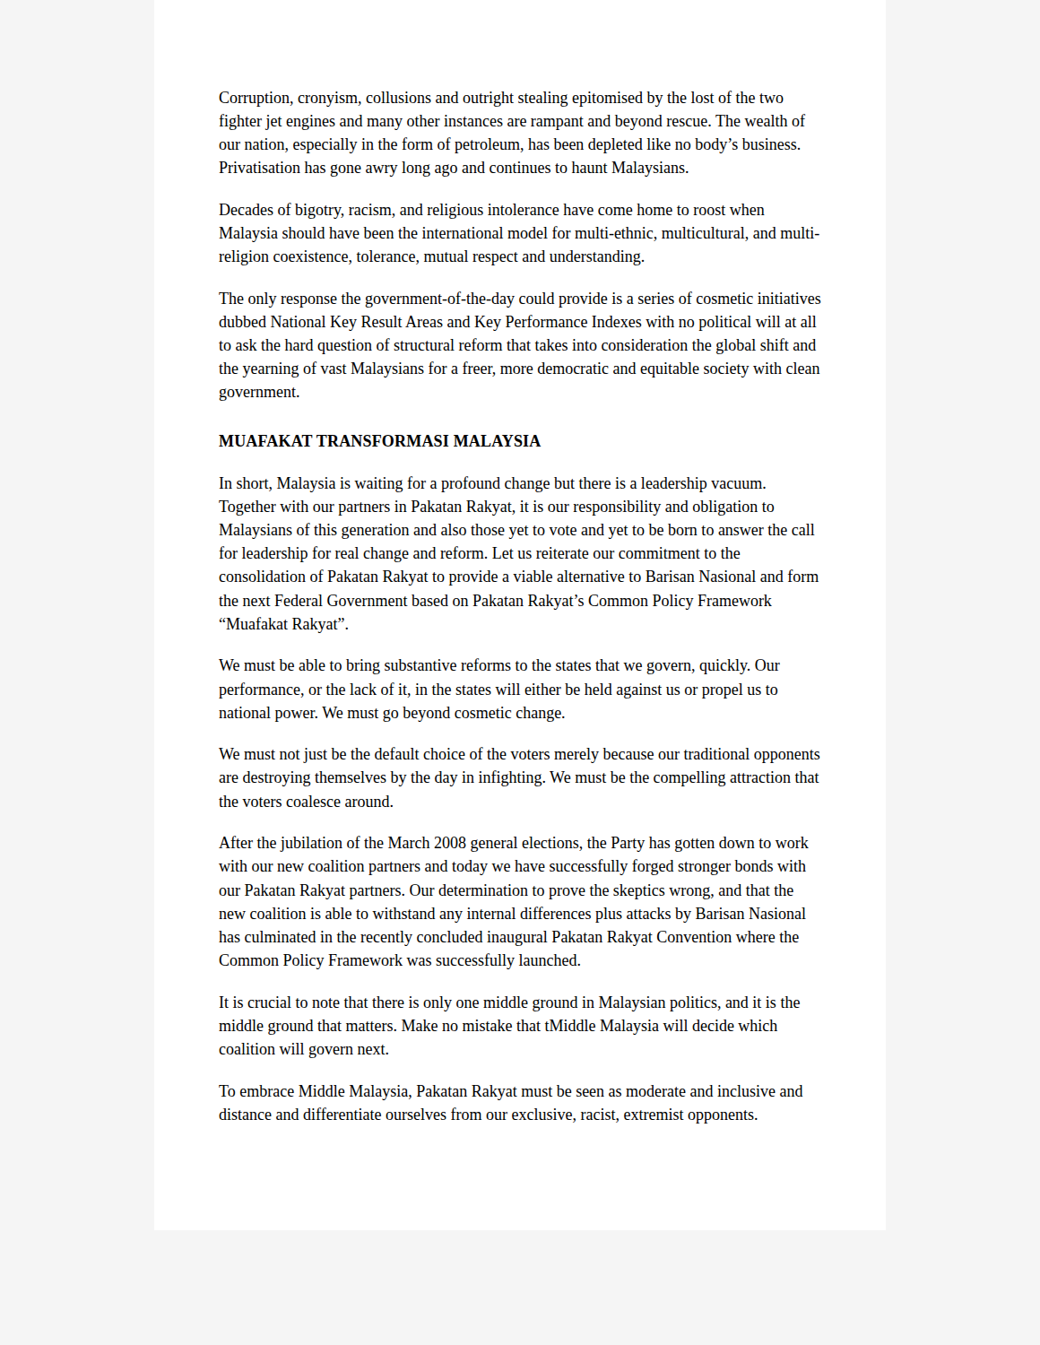Corruption, cronyism, collusions and outright stealing epitomised by the lost of the two fighter jet engines and many other instances are rampant and beyond rescue. The wealth of our nation, especially in the form of petroleum, has been depleted like no body’s business. Privatisation has gone awry long ago and continues to haunt Malaysians.
Decades of bigotry, racism, and religious intolerance have come home to roost when Malaysia should have been the international model for multi-ethnic, multicultural, and multi-religion coexistence, tolerance, mutual respect and understanding.
The only response the government-of-the-day could provide is a series of cosmetic initiatives dubbed National Key Result Areas and Key Performance Indexes with no political will at all to ask the hard question of structural reform that takes into consideration the global shift and the yearning of vast Malaysians for a freer, more democratic and equitable society with clean government.
MUAFAKAT TRANSFORMASI MALAYSIA
In short, Malaysia is waiting for a profound change but there is a leadership vacuum. Together with our partners in Pakatan Rakyat, it is our responsibility and obligation to Malaysians of this generation and also those yet to vote and yet to be born to answer the call for leadership for real change and reform. Let us reiterate our commitment to the consolidation of Pakatan Rakyat to provide a viable alternative to Barisan Nasional and form the next Federal Government based on Pakatan Rakyat’s Common Policy Framework “Muafakat Rakyat”.
We must be able to bring substantive reforms to the states that we govern, quickly. Our performance, or the lack of it, in the states will either be held against us or propel us to national power. We must go beyond cosmetic change.
We must not just be the default choice of the voters merely because our traditional opponents are destroying themselves by the day in infighting. We must be the compelling attraction that the voters coalesce around.
After the jubilation of the March 2008 general elections, the Party has gotten down to work with our new coalition partners and today we have successfully forged stronger bonds with our Pakatan Rakyat partners. Our determination to prove the skeptics wrong, and that the new coalition is able to withstand any internal differences plus attacks by Barisan Nasional has culminated in the recently concluded inaugural Pakatan Rakyat Convention where the Common Policy Framework was successfully launched.
It is crucial to note that there is only one middle ground in Malaysian politics, and it is the middle ground that matters. Make no mistake that tMiddle Malaysia will decide which coalition will govern next.
To embrace Middle Malaysia, Pakatan Rakyat must be seen as moderate and inclusive and distance and differentiate ourselves from our exclusive, racist, extremist opponents.